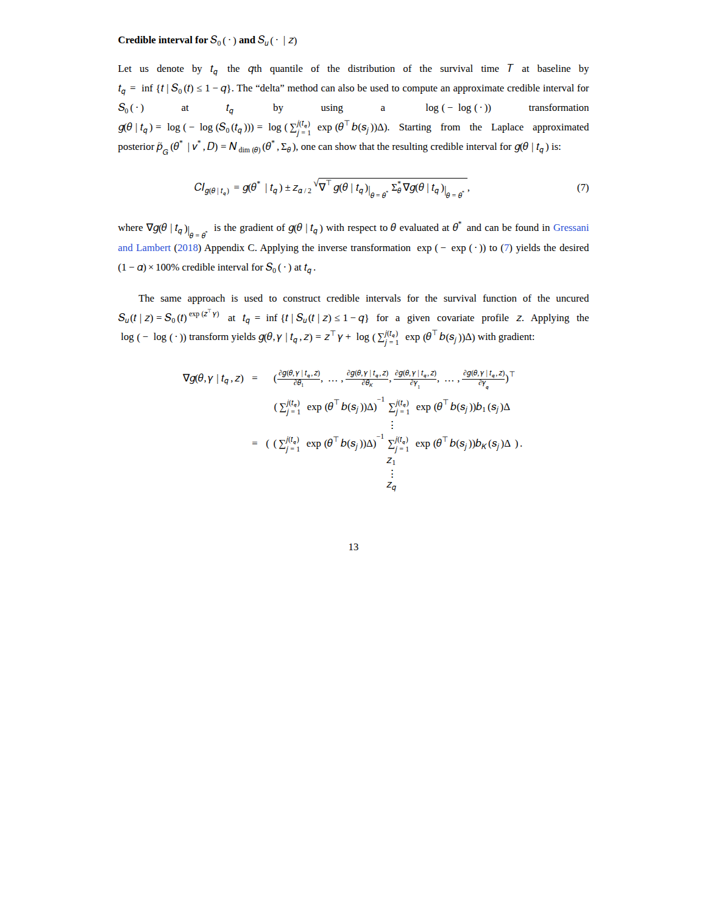Credible interval for S0(·) and Su(·|z)
Let us denote by tq the qth quantile of the distribution of the survival time T at baseline by tq=inf{t|S0(t)≤1−q}. The “delta” method can also be used to compute an approximate credible interval for S0(·) at tq by using a log(−log(·)) transformation g(θ|tq)=log(−log(S0(tq)))=log(∑j=1j(tq)exp(θ⊤b(sj))Δ). Starting from the Laplace approximated posterior p~G(θ*|v*,D)=Ndim(θ)(θ*,Σθ), one can show that the resulting credible interval for g(θ|tq) is:
CIg(θ|tq) = g(θ*|tq) ± zα/2 ∇⊤g(θ|tq) |θ=θ* Σθ* ∇g(θ|tq) |θ=θ* ,
(7)
where ∇g(θ|tq)|θ=θ* is the gradient of g(θ|tq) with respect to θ evaluated at θ* and can be found in Gressani and Lambert (2018) Appendix C. Applying the inverse transformation exp(−exp(·)) to (7) yields the desired (1−α)×100% credible interval for S0(·) at tq.
The same approach is used to construct credible intervals for the survival function of the uncured Su(t|z)=S0(t)exp(z⊤γ) at tq=inf{t|Su(t|z)≤1−q} for a given covariate profile z. Applying the log(−log(·)) transform yields g(θ,γ|tq,z)=z⊤γ+log(∑j=1j(tq)exp(θ⊤b(sj))Δ) with gradient:
∇g(θ,γ|tq,z) = ( ∂g(θ,γ|tq,z)∂θ1 ,…, ∂g(θ,γ|tq,z)∂θK , ∂g(θ,γ|tq,z)∂γ1 ,…, ∂g(θ,γ|tq,z)∂γq ) ⊤ = ( (∑j=1j(tq)exp(θ⊤b(sj))Δ) −1 ∑j=1j(tq) exp(θ⊤b(sj))b1(sj)Δ ⋮ (∑j=1j(tq)exp(θ⊤b(sj))Δ) −1 ∑j=1j(tq) exp(θ⊤b(sj))bK(sj)Δ z1 ⋮ zq ) .
13